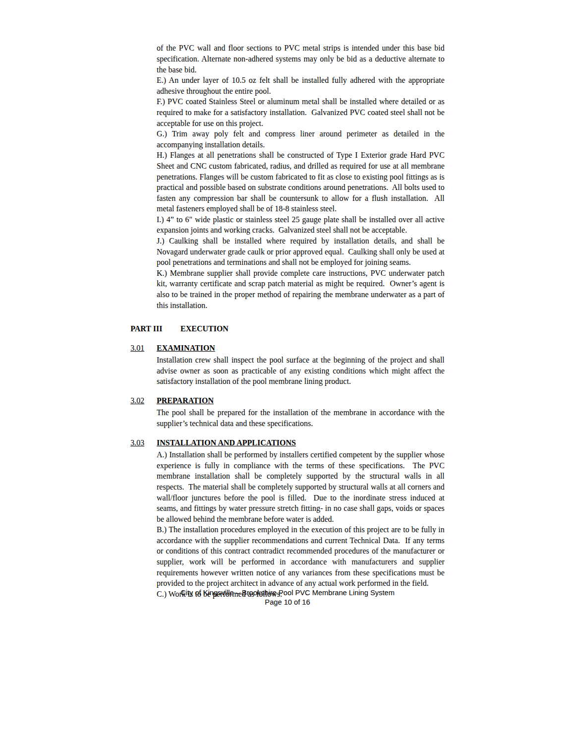of the PVC wall and floor sections to PVC metal strips is intended under this base bid specification. Alternate non-adhered systems may only be bid as a deductive alternate to the base bid.
E.) An under layer of 10.5 oz felt shall be installed fully adhered with the appropriate adhesive throughout the entire pool.
F.) PVC coated Stainless Steel or aluminum metal shall be installed where detailed or as required to make for a satisfactory installation. Galvanized PVC coated steel shall not be acceptable for use on this project.
G.) Trim away poly felt and compress liner around perimeter as detailed in the accompanying installation details.
H.) Flanges at all penetrations shall be constructed of Type I Exterior grade Hard PVC Sheet and CNC custom fabricated, radius, and drilled as required for use at all membrane penetrations. Flanges will be custom fabricated to fit as close to existing pool fittings as is practical and possible based on substrate conditions around penetrations. All bolts used to fasten any compression bar shall be countersunk to allow for a flush installation. All metal fasteners employed shall be of 18-8 stainless steel.
I.) 4” to 6" wide plastic or stainless steel 25 gauge plate shall be installed over all active expansion joints and working cracks. Galvanized steel shall not be acceptable.
J.) Caulking shall be installed where required by installation details, and shall be Novagard underwater grade caulk or prior approved equal. Caulking shall only be used at pool penetrations and terminations and shall not be employed for joining seams.
K.) Membrane supplier shall provide complete care instructions, PVC underwater patch kit, warranty certificate and scrap patch material as might be required. Owner’s agent is also to be trained in the proper method of repairing the membrane underwater as a part of this installation.
PART IIIEXECUTION
3.01 EXAMINATION
Installation crew shall inspect the pool surface at the beginning of the project and shall advise owner as soon as practicable of any existing conditions which might affect the satisfactory installation of the pool membrane lining product.
3.02 PREPARATION
The pool shall be prepared for the installation of the membrane in accordance with the supplier’s technical data and these specifications.
3.03 INSTALLATION AND APPLICATIONS
A.) Installation shall be performed by installers certified competent by the supplier whose experience is fully in compliance with the terms of these specifications. The PVC membrane installation shall be completely supported by the structural walls in all respects. The material shall be completely supported by structural walls at all corners and wall/floor junctures before the pool is filled. Due to the inordinate stress induced at seams, and fittings by water pressure stretch fitting- in no case shall gaps, voids or spaces be allowed behind the membrane before water is added.
B.) The installation procedures employed in the execution of this project are to be fully in accordance with the supplier recommendations and current Technical Data. If any terms or conditions of this contract contradict recommended procedures of the manufacturer or supplier, work will be performed in accordance with manufacturers and supplier requirements however written notice of any variances from these specifications must be provided to the project architect in advance of any actual work performed in the field.
C.) Work is to be performed as follows:
City of Kingsville – Brookshire Pool PVC Membrane Lining System
Page 10 of 16